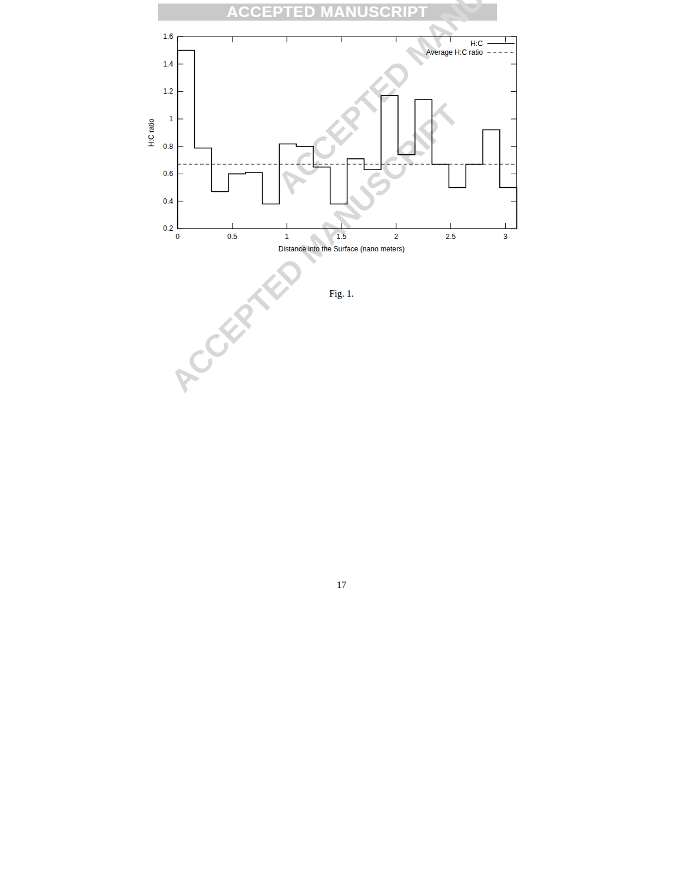ACCEPTED MANUSCRIPT
ACCEPTED MANUSCRIPT
ACCEPTED MANUSCRIPT
0.2 0.4 0.6 0.8 1 1.2 1.4 1.6 0 0.5 1 1.5 2 2.5 3 Distance into the Surface (nano meters) H:C ratio H:C Average H:C ratio
Fig. 1.
17